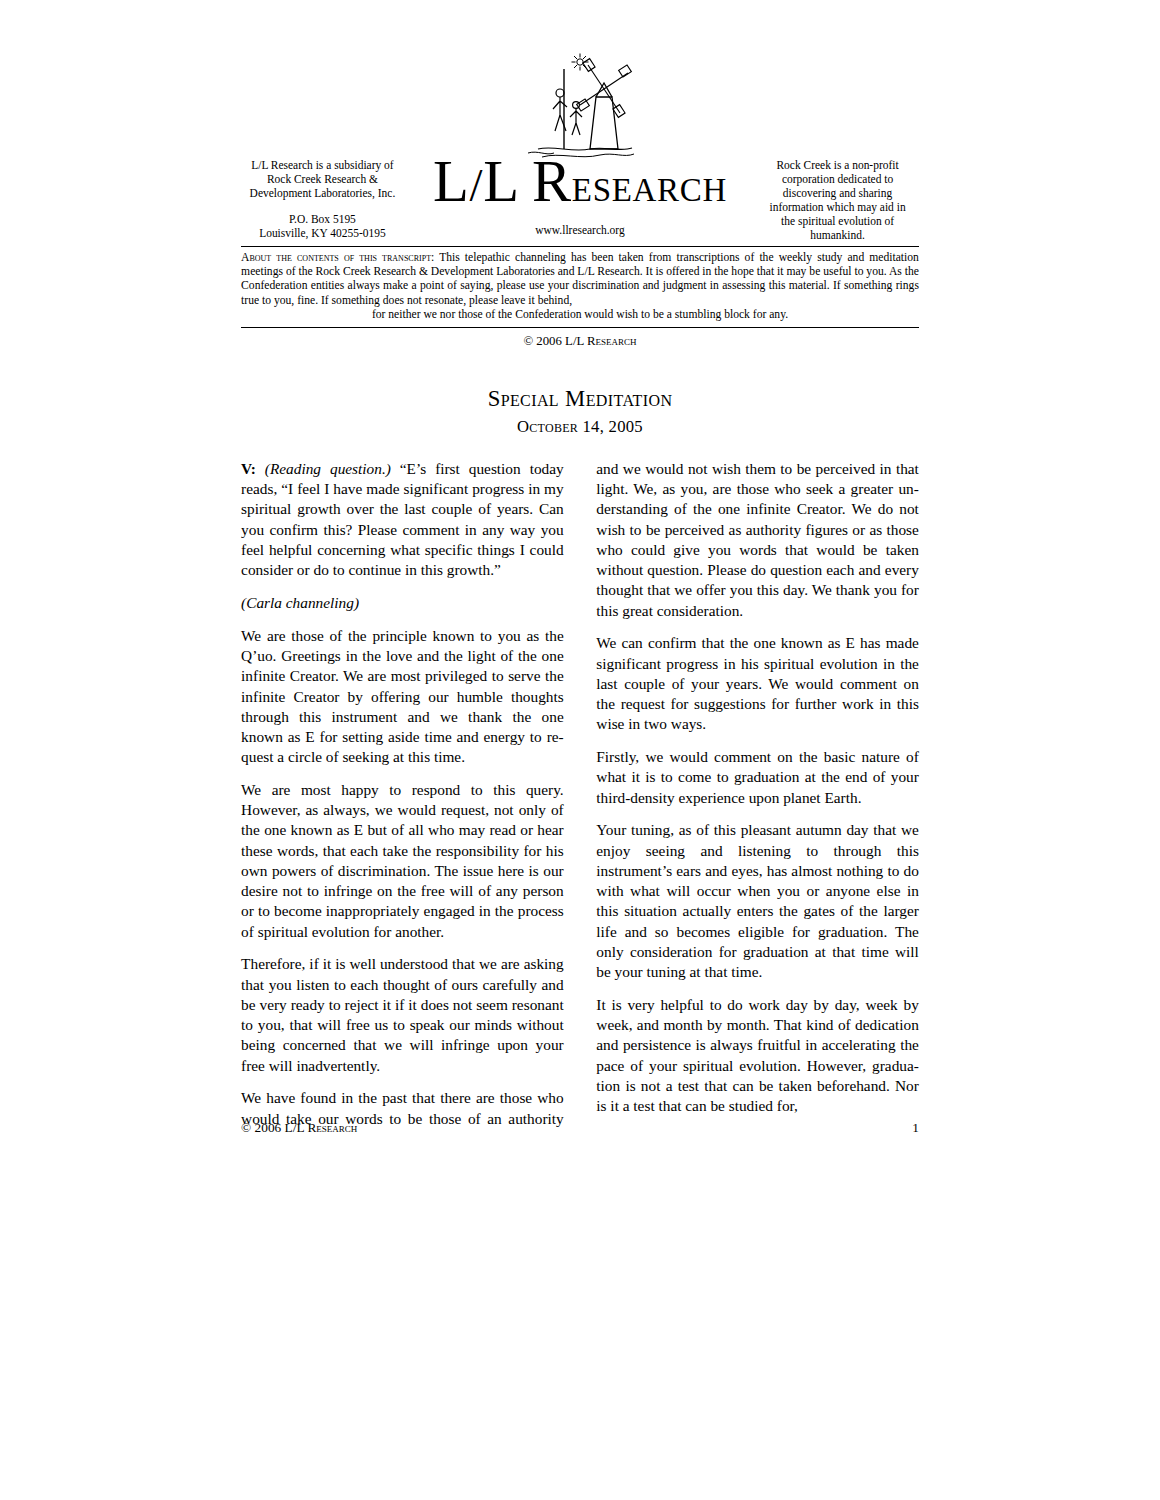L/L Research is a subsidiary of
Rock Creek Research &
Development Laboratories, Inc.
P.O. Box 5195
Louisville, KY 40255-0195
L/L Research
www.llresearch.org
Rock Creek is a non-profit
corporation dedicated to
discovering and sharing
information which may aid in
the spiritual evolution of
humankind.
About the contents of this transcript: This telepathic channeling has been taken from transcriptions of the weekly study and meditation meetings of the Rock Creek Research & Development Laboratories and L/L Research. It is offered in the hope that it may be useful to you. As the Confederation entities always make a point of saying, please use your discrimination and judgment in assessing this material. If something rings true to you, fine. If something does not resonate, please leave it behind, for neither we nor those of the Confederation would wish to be a stumbling block for any.
© 2006 L/L Research
Special Meditation
October 14, 2005
V: (Reading question.) “E’s first question today reads, “I feel I have made significant progress in my spiritual growth over the last couple of years. Can you confirm this? Please comment in any way you feel helpful concerning what specific things I could consider or do to continue in this growth.”
(Carla channeling)
We are those of the principle known to you as the Q’uo. Greetings in the love and the light of the one infinite Creator. We are most privileged to serve the infinite Creator by offering our humble thoughts through this instrument and we thank the one known as E for setting aside time and energy to request a circle of seeking at this time.
We are most happy to respond to this query. However, as always, we would request, not only of the one known as E but of all who may read or hear these words, that each take the responsibility for his own powers of discrimination. The issue here is our desire not to infringe on the free will of any person or to become inappropriately engaged in the process of spiritual evolution for another.
Therefore, if it is well understood that we are asking that you listen to each thought of ours carefully and be very ready to reject it if it does not seem resonant to you, that will free us to speak our minds without being concerned that we will infringe upon your free will inadvertently.
We have found in the past that there are those who would take our words to be those of an authority and we would not wish them to be perceived in that light. We, as you, are those who seek a greater understanding of the one infinite Creator. We do not wish to be perceived as authority figures or as those who could give you words that would be taken without question. Please do question each and every thought that we offer you this day. We thank you for this great consideration.
We can confirm that the one known as E has made significant progress in his spiritual evolution in the last couple of your years. We would comment on the request for suggestions for further work in this wise in two ways.
Firstly, we would comment on the basic nature of what it is to come to graduation at the end of your third-density experience upon planet Earth.
Your tuning, as of this pleasant autumn day that we enjoy seeing and listening to through this instrument’s ears and eyes, has almost nothing to do with what will occur when you or anyone else in this situation actually enters the gates of the larger life and so becomes eligible for graduation. The only consideration for graduation at that time will be your tuning at that time.
It is very helpful to do work day by day, week by week, and month by month. That kind of dedication and persistence is always fruitful in accelerating the pace of your spiritual evolution. However, graduation is not a test that can be taken beforehand. Nor is it a test that can be studied for,
© 2006 L/L Research 1